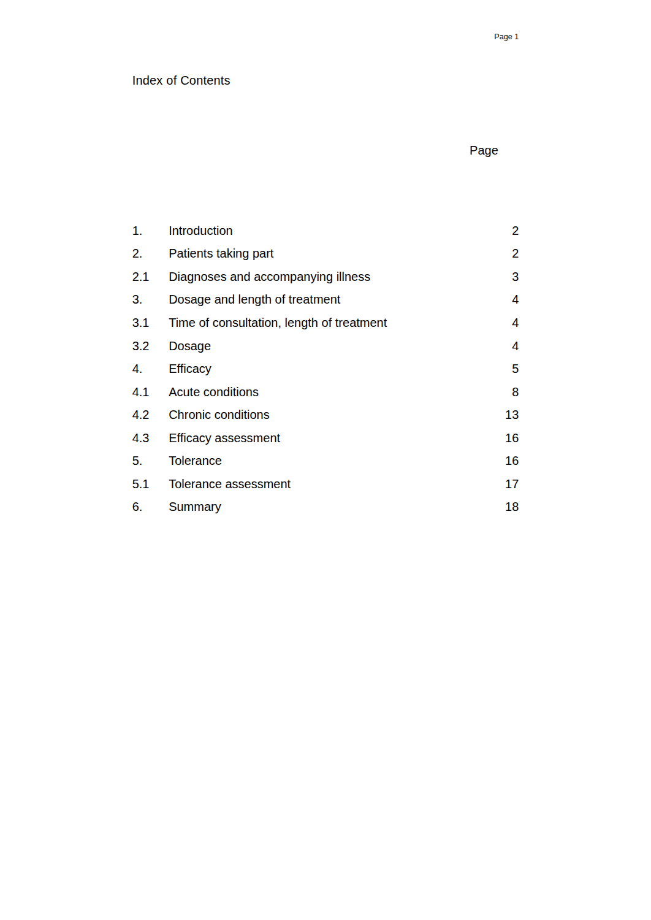Page 1
Index of Contents
Page
| 1. | Introduction | 2 |
| 2. | Patients taking part | 2 |
| 2.1 | Diagnoses and accompanying illness | 3 |
| 3. | Dosage and length of treatment | 4 |
| 3.1 | Time of consultation, length of treatment | 4 |
| 3.2 | Dosage | 4 |
| 4. | Efficacy | 5 |
| 4.1 | Acute conditions | 8 |
| 4.2 | Chronic conditions | 13 |
| 4.3 | Efficacy assessment | 16 |
| 5. | Tolerance | 16 |
| 5.1 | Tolerance assessment | 17 |
| 6. | Summary | 18 |